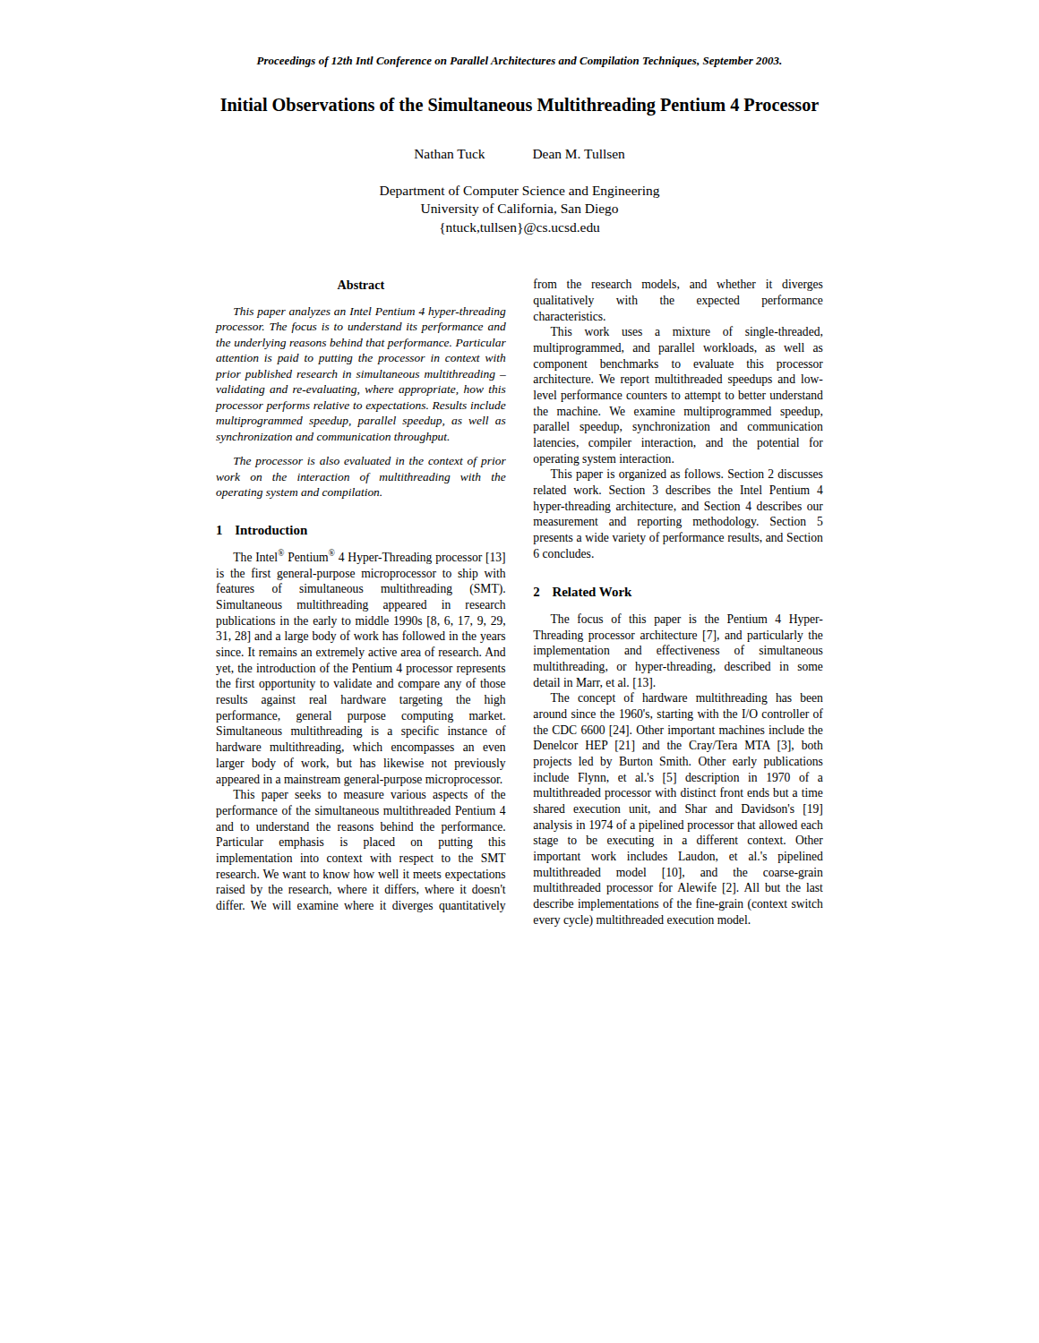Proceedings of 12th Intl Conference on Parallel Architectures and Compilation Techniques, September 2003.
Initial Observations of the Simultaneous Multithreading Pentium 4 Processor
Nathan Tuck Dean M. Tullsen
Department of Computer Science and Engineering
University of California, San Diego
{ntuck,tullsen}@cs.ucsd.edu
Abstract
This paper analyzes an Intel Pentium 4 hyper-threading processor. The focus is to understand its performance and the underlying reasons behind that performance. Particular attention is paid to putting the processor in context with prior published research in simultaneous multithreading – validating and re-evaluating, where appropriate, how this processor performs relative to expectations. Results include multiprogrammed speedup, parallel speedup, as well as synchronization and communication throughput.
The processor is also evaluated in the context of prior work on the interaction of multithreading with the operating system and compilation.
1 Introduction
The Intel® Pentium® 4 Hyper-Threading processor [13] is the first general-purpose microprocessor to ship with features of simultaneous multithreading (SMT). Simultaneous multithreading appeared in research publications in the early to middle 1990s [8, 6, 17, 9, 29, 31, 28] and a large body of work has followed in the years since. It remains an extremely active area of research. And yet, the introduction of the Pentium 4 processor represents the first opportunity to validate and compare any of those results against real hardware targeting the high performance, general purpose computing market. Simultaneous multithreading is a specific instance of hardware multithreading, which encompasses an even larger body of work, but has likewise not previously appeared in a mainstream general-purpose microprocessor.
This paper seeks to measure various aspects of the performance of the simultaneous multithreaded Pentium 4 and to understand the reasons behind the performance. Particular emphasis is placed on putting this implementation into context with respect to the SMT research. We want to know how well it meets expectations raised by the research, where it differs, where it doesn't differ. We will examine where it diverges quantitatively from the research models, and whether it diverges qualitatively with the expected performance characteristics.
This work uses a mixture of single-threaded, multiprogrammed, and parallel workloads, as well as component benchmarks to evaluate this processor architecture. We report multithreaded speedups and low-level performance counters to attempt to better understand the machine. We examine multiprogrammed speedup, parallel speedup, synchronization and communication latencies, compiler interaction, and the potential for operating system interaction.
This paper is organized as follows. Section 2 discusses related work. Section 3 describes the Intel Pentium 4 hyper-threading architecture, and Section 4 describes our measurement and reporting methodology. Section 5 presents a wide variety of performance results, and Section 6 concludes.
2 Related Work
The focus of this paper is the Pentium 4 Hyper-Threading processor architecture [7], and particularly the implementation and effectiveness of simultaneous multithreading, or hyper-threading, described in some detail in Marr, et al. [13].
The concept of hardware multithreading has been around since the 1960's, starting with the I/O controller of the CDC 6600 [24]. Other important machines include the Denelcor HEP [21] and the Cray/Tera MTA [3], both projects led by Burton Smith. Other early publications include Flynn, et al.'s [5] description in 1970 of a multithreaded processor with distinct front ends but a time shared execution unit, and Shar and Davidson's [19] analysis in 1974 of a pipelined processor that allowed each stage to be executing in a different context. Other important work includes Laudon, et al.'s pipelined multithreaded model [10], and the coarse-grain multithreaded processor for Alewife [2]. All but the last describe implementations of the fine-grain (context switch every cycle) multithreaded execution model.